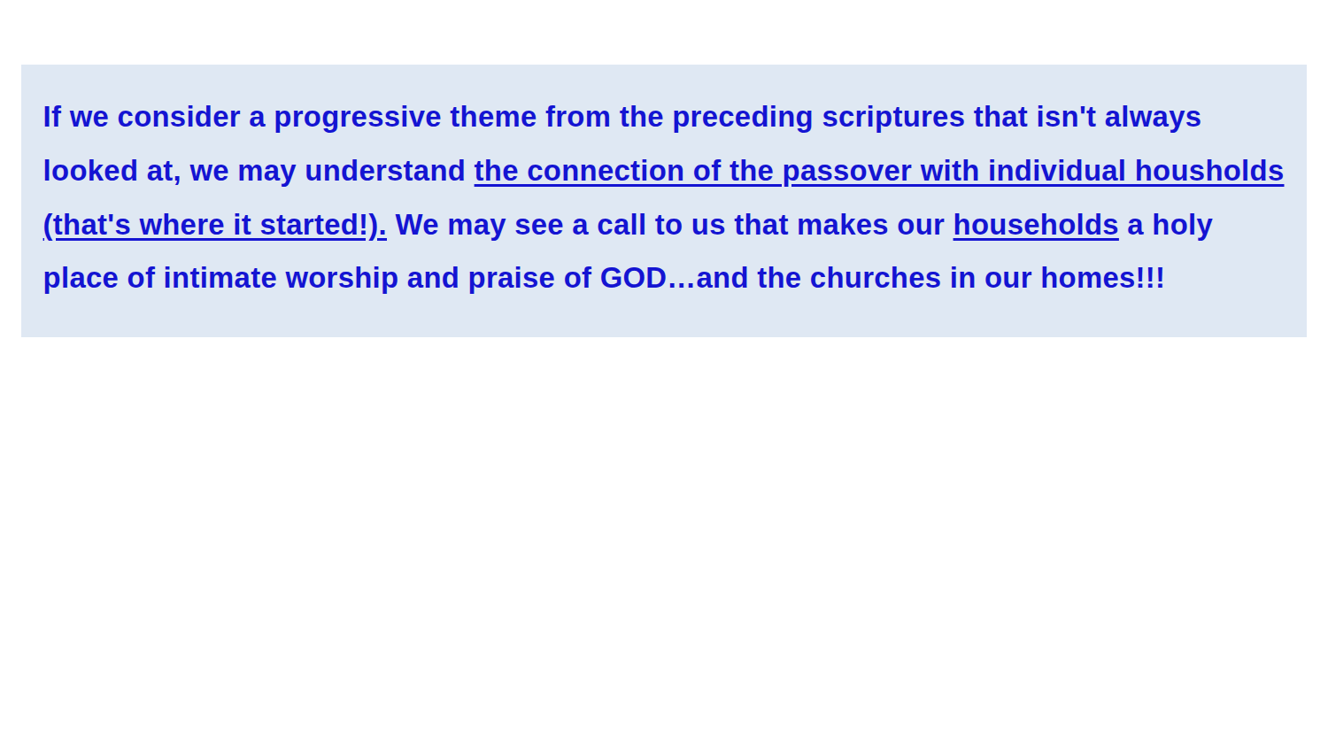If we consider a progressive theme from the preceding scriptures that isn't always looked at, we may understand the connection of the passover with individual housholds (that's where it started!). We may see a call to us that makes our households a holy place of intimate worship and praise of GOD…and the churches in our homes!!!